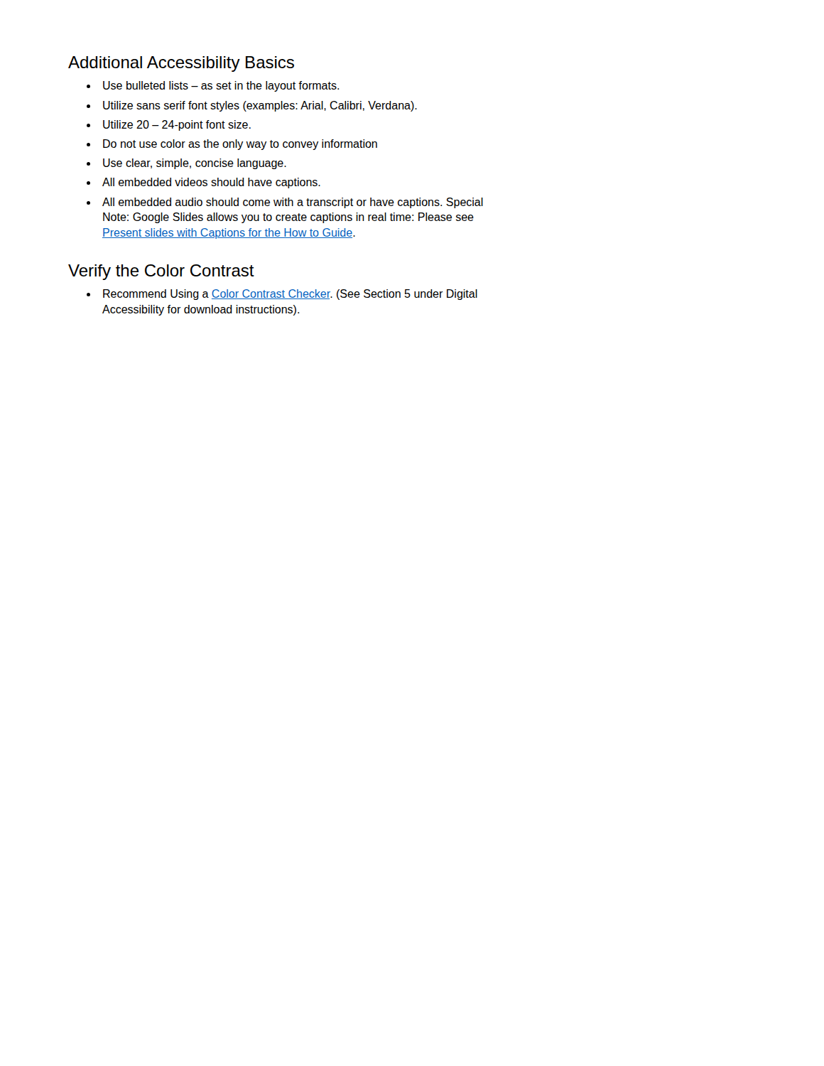Additional Accessibility Basics
Use bulleted lists – as set in the layout formats.
Utilize sans serif font styles (examples: Arial, Calibri, Verdana).
Utilize 20 – 24-point font size.
Do not use color as the only way to convey information
Use clear, simple, concise language.
All embedded videos should have captions.
All embedded audio should come with a transcript or have captions. Special Note: Google Slides allows you to create captions in real time: Please see Present slides with Captions for the How to Guide.
Verify the Color Contrast
Recommend Using a Color Contrast Checker. (See Section 5 under Digital Accessibility for download instructions).